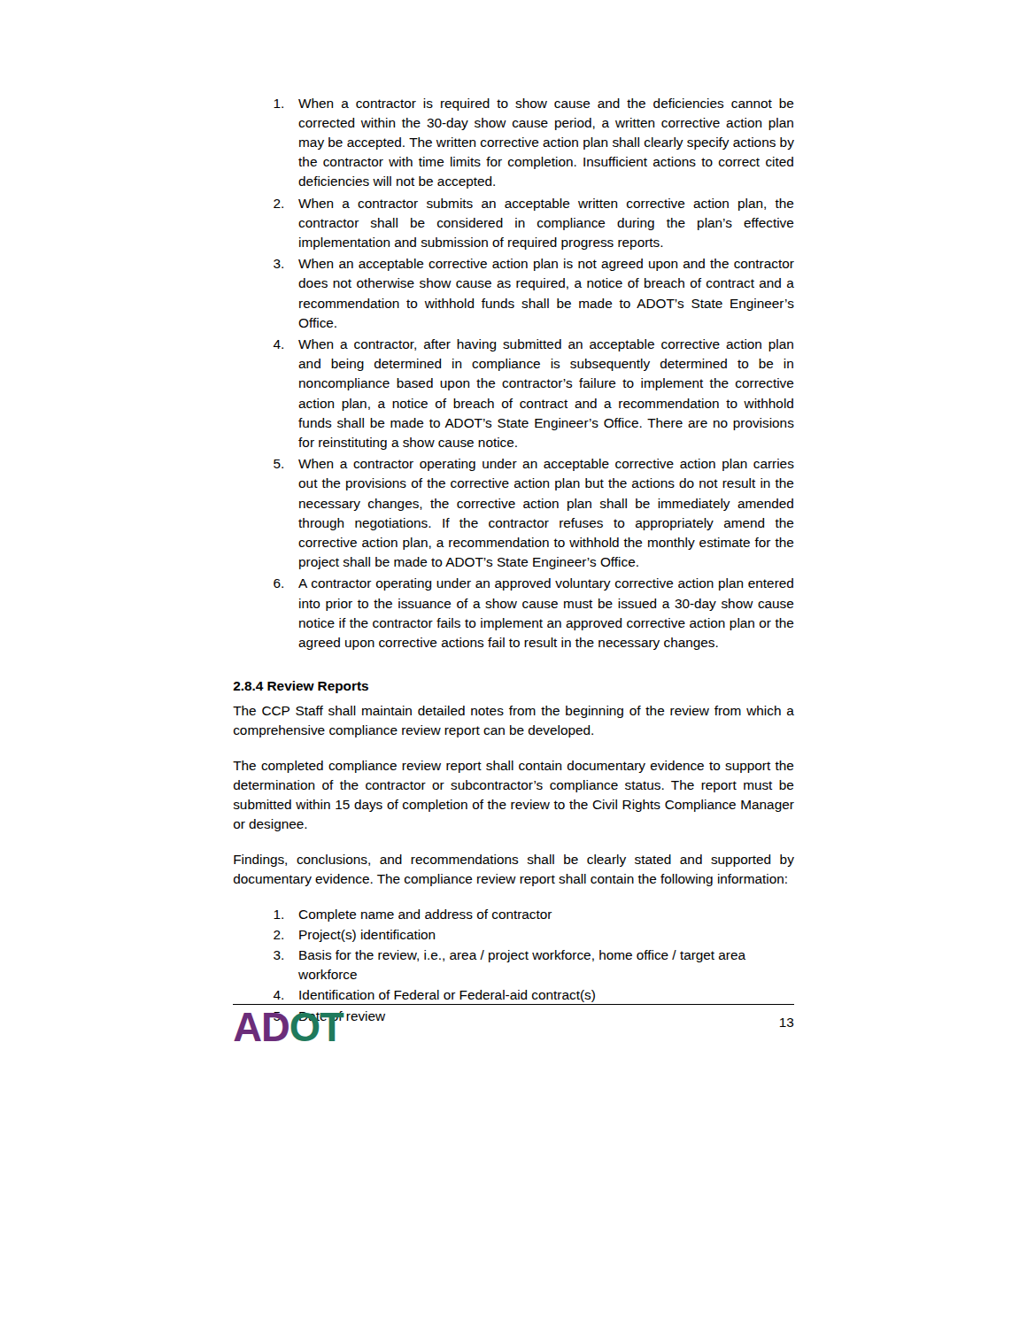When a contractor is required to show cause and the deficiencies cannot be corrected within the 30-day show cause period, a written corrective action plan may be accepted. The written corrective action plan shall clearly specify actions by the contractor with time limits for completion. Insufficient actions to correct cited deficiencies will not be accepted.
When a contractor submits an acceptable written corrective action plan, the contractor shall be considered in compliance during the plan’s effective implementation and submission of required progress reports.
When an acceptable corrective action plan is not agreed upon and the contractor does not otherwise show cause as required, a notice of breach of contract and a recommendation to withhold funds shall be made to ADOT’s State Engineer’s Office.
When a contractor, after having submitted an acceptable corrective action plan and being determined in compliance is subsequently determined to be in noncompliance based upon the contractor’s failure to implement the corrective action plan, a notice of breach of contract and a recommendation to withhold funds shall be made to ADOT’s State Engineer’s Office. There are no provisions for reinstituting a show cause notice.
When a contractor operating under an acceptable corrective action plan carries out the provisions of the corrective action plan but the actions do not result in the necessary changes, the corrective action plan shall be immediately amended through negotiations. If the contractor refuses to appropriately amend the corrective action plan, a recommendation to withhold the monthly estimate for the project shall be made to ADOT’s State Engineer’s Office.
A contractor operating under an approved voluntary corrective action plan entered into prior to the issuance of a show cause must be issued a 30-day show cause notice if the contractor fails to implement an approved corrective action plan or the agreed upon corrective actions fail to result in the necessary changes.
2.8.4 Review Reports
The CCP Staff shall maintain detailed notes from the beginning of the review from which a comprehensive compliance review report can be developed.
The completed compliance review report shall contain documentary evidence to support the determination of the contractor or subcontractor’s compliance status. The report must be submitted within 15 days of completion of the review to the Civil Rights Compliance Manager or designee.
Findings, conclusions, and recommendations shall be clearly stated and supported by documentary evidence. The compliance review report shall contain the following information:
Complete name and address of contractor
Project(s) identification
Basis for the review, i.e., area / project workforce, home office / target area workforce
Identification of Federal or Federal-aid contract(s)
Date of review
ADOT
13